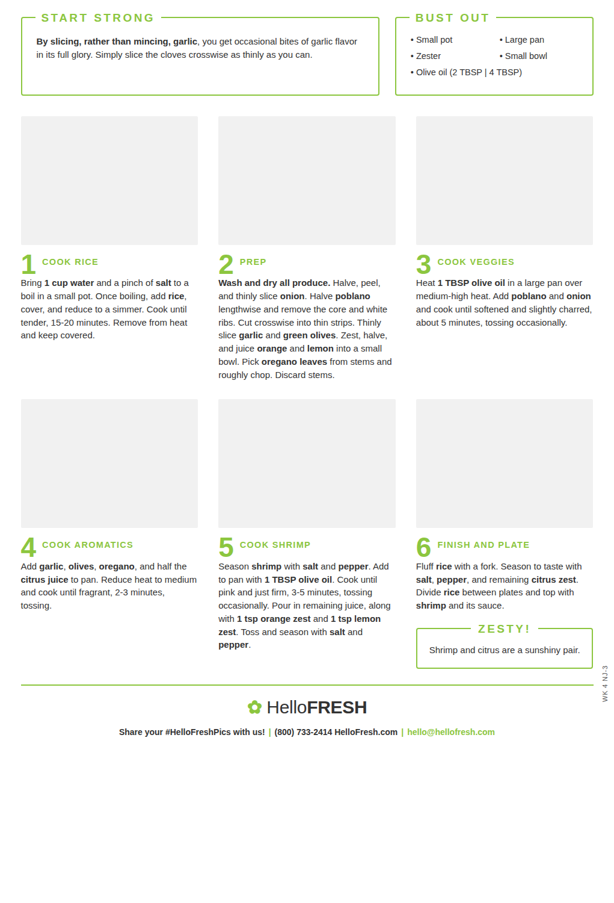Start Strong
By slicing, rather than mincing, garlic, you get occasional bites of garlic flavor in its full glory. Simply slice the cloves crosswise as thinly as you can.
Bust Out
Small pot
Zester
Large pan
Small bowl
Olive oil (2 TBSP | 4 TBSP)
1
Cook Rice
Bring 1 cup water and a pinch of salt to a boil in a small pot. Once boiling, add rice, cover, and reduce to a simmer. Cook until tender, 15-20 minutes. Remove from heat and keep covered.
2
Prep
Wash and dry all produce. Halve, peel, and thinly slice onion. Halve poblano lengthwise and remove the core and white ribs. Cut crosswise into thin strips. Thinly slice garlic and green olives. Zest, halve, and juice orange and lemon into a small bowl. Pick oregano leaves from stems and roughly chop. Discard stems.
3
Cook Veggies
Heat 1 TBSP olive oil in a large pan over medium-high heat. Add poblano and onion and cook until softened and slightly charred, about 5 minutes, tossing occasionally.
4
Cook Aromatics
Add garlic, olives, oregano, and half the citrus juice to pan. Reduce heat to medium and cook until fragrant, 2-3 minutes, tossing.
5
Cook Shrimp
Season shrimp with salt and pepper. Add to pan with 1 TBSP olive oil. Cook until pink and just firm, 3-5 minutes, tossing occasionally. Pour in remaining juice, along with 1 tsp orange zest and 1 tsp lemon zest. Toss and season with salt and pepper.
6
Finish and Plate
Fluff rice with a fork. Season to taste with salt, pepper, and remaining citrus zest. Divide rice between plates and top with shrimp and its sauce.
Zesty!
Shrimp and citrus are a sunshiny pair.
WK 4 NJ-3
✿ Hello FRESH
Share your #HelloFreshPics with us!|(800) 733-2414 HelloFresh.com|hello@hellofresh.com